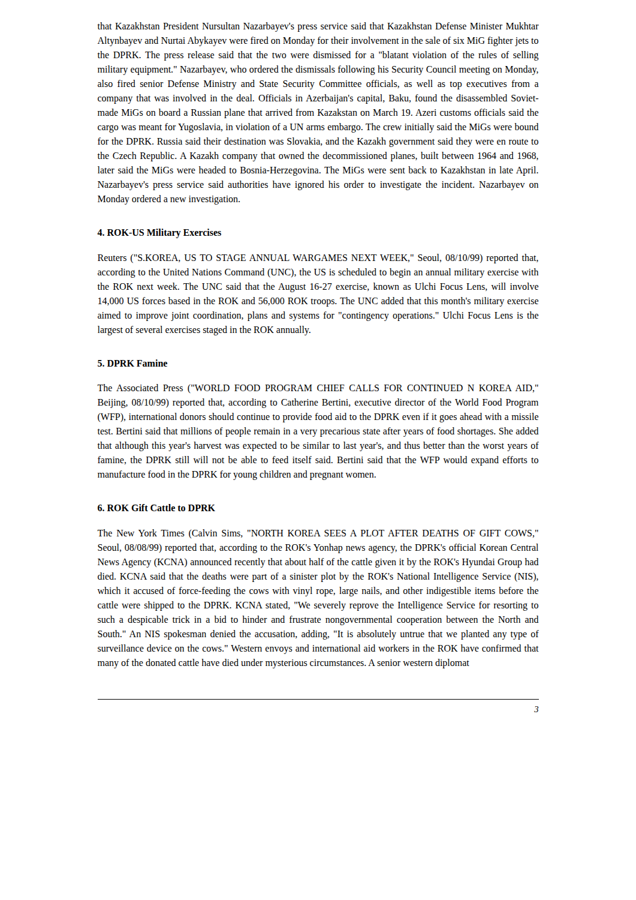that Kazakhstan President Nursultan Nazarbayev's press service said that Kazakhstan Defense Minister Mukhtar Altynbayev and Nurtai Abykayev were fired on Monday for their involvement in the sale of six MiG fighter jets to the DPRK. The press release said that the two were dismissed for a "blatant violation of the rules of selling military equipment." Nazarbayev, who ordered the dismissals following his Security Council meeting on Monday, also fired senior Defense Ministry and State Security Committee officials, as well as top executives from a company that was involved in the deal. Officials in Azerbaijan's capital, Baku, found the disassembled Soviet-made MiGs on board a Russian plane that arrived from Kazakstan on March 19. Azeri customs officials said the cargo was meant for Yugoslavia, in violation of a UN arms embargo. The crew initially said the MiGs were bound for the DPRK. Russia said their destination was Slovakia, and the Kazakh government said they were en route to the Czech Republic. A Kazakh company that owned the decommissioned planes, built between 1964 and 1968, later said the MiGs were headed to Bosnia-Herzegovina. The MiGs were sent back to Kazakhstan in late April. Nazarbayev's press service said authorities have ignored his order to investigate the incident. Nazarbayev on Monday ordered a new investigation.
4. ROK-US Military Exercises
Reuters ("S.KOREA, US TO STAGE ANNUAL WARGAMES NEXT WEEK," Seoul, 08/10/99) reported that, according to the United Nations Command (UNC), the US is scheduled to begin an annual military exercise with the ROK next week. The UNC said that the August 16-27 exercise, known as Ulchi Focus Lens, will involve 14,000 US forces based in the ROK and 56,000 ROK troops. The UNC added that this month's military exercise aimed to improve joint coordination, plans and systems for "contingency operations." Ulchi Focus Lens is the largest of several exercises staged in the ROK annually.
5. DPRK Famine
The Associated Press ("WORLD FOOD PROGRAM CHIEF CALLS FOR CONTINUED N KOREA AID," Beijing, 08/10/99) reported that, according to Catherine Bertini, executive director of the World Food Program (WFP), international donors should continue to provide food aid to the DPRK even if it goes ahead with a missile test. Bertini said that millions of people remain in a very precarious state after years of food shortages. She added that although this year's harvest was expected to be similar to last year's, and thus better than the worst years of famine, the DPRK still will not be able to feed itself said. Bertini said that the WFP would expand efforts to manufacture food in the DPRK for young children and pregnant women.
6. ROK Gift Cattle to DPRK
The New York Times (Calvin Sims, "NORTH KOREA SEES A PLOT AFTER DEATHS OF GIFT COWS," Seoul, 08/08/99) reported that, according to the ROK's Yonhap news agency, the DPRK's official Korean Central News Agency (KCNA) announced recently that about half of the cattle given it by the ROK's Hyundai Group had died. KCNA said that the deaths were part of a sinister plot by the ROK's National Intelligence Service (NIS), which it accused of force-feeding the cows with vinyl rope, large nails, and other indigestible items before the cattle were shipped to the DPRK. KCNA stated, "We severely reprove the Intelligence Service for resorting to such a despicable trick in a bid to hinder and frustrate nongovernmental cooperation between the North and South." An NIS spokesman denied the accusation, adding, "It is absolutely untrue that we planted any type of surveillance device on the cows." Western envoys and international aid workers in the ROK have confirmed that many of the donated cattle have died under mysterious circumstances. A senior western diplomat
3